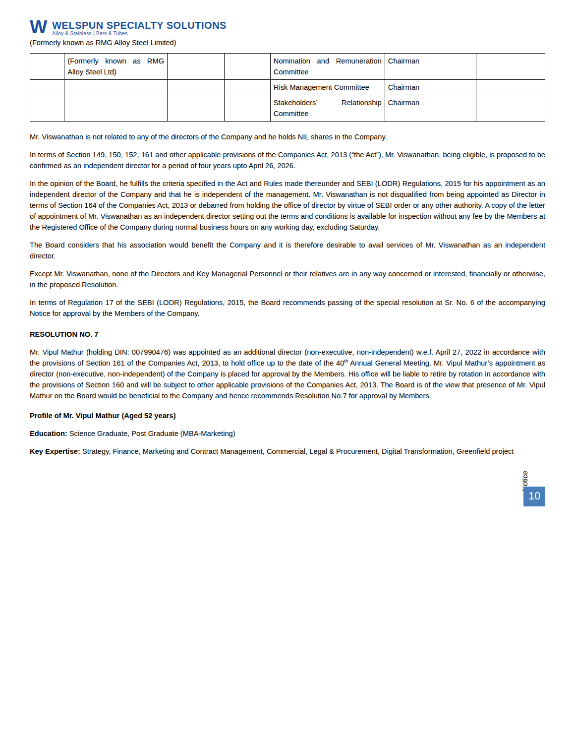W
WELSPUN SPECIALTY SOLUTIONS
Alloy & Stainless | Bars & Tubes
(Formerly known as RMG Alloy Steel Limited)
| | (Formerly known as RMG Alloy Steel Ltd) | | | Nomination and Remuneration Committee | Chairman | |
| | | | | Risk Management Committee | Chairman | |
| | | | | Stakeholders’ Relationship Committee | Chairman | |
Mr. Viswanathan is not related to any of the directors of the Company and he holds NIL shares in the Company.
In terms of Section 149, 150, 152, 161 and other applicable provisions of the Companies Act, 2013 (“the Act”), Mr. Viswanathan, being eligible, is proposed to be confirmed as an independent director for a period of four years upto April 26, 2026.
In the opinion of the Board, he fulfills the criteria specified in the Act and Rules made thereunder and SEBI (LODR) Regulations, 2015 for his appointment as an independent director of the Company and that he is independent of the management. Mr. Viswanathan is not disqualified from being appointed as Director in terms of Section 164 of the Companies Act, 2013 or debarred from holding the office of director by virtue of SEBI order or any other authority. A copy of the letter of appointment of Mr. Viswanathan as an independent director setting out the terms and conditions is available for inspection without any fee by the Members at the Registered Office of the Company during normal business hours on any working day, excluding Saturday.
The Board considers that his association would benefit the Company and it is therefore desirable to avail services of Mr. Viswanathan as an independent director.
Except Mr. Viswanathan, none of the Directors and Key Managerial Personnel or their relatives are in any way concerned or interested, financially or otherwise, in the proposed Resolution.
In terms of Regulation 17 of the SEBI (LODR) Regulations, 2015, the Board recommends passing of the special resolution at Sr. No. 6 of the accompanying Notice for approval by the Members of the Company.
RESOLUTION NO. 7
Mr. Vipul Mathur (holding DIN: 007990476) was appointed as an additional director (non-executive, non-independent) w.e.f. April 27, 2022 in accordance with the provisions of Section 161 of the Companies Act, 2013, to hold office up to the date of the 40th Annual General Meeting. Mr. Vipul Mathur’s appointment as director (non-executive, non-independent) of the Company is placed for approval by the Members. His office will be liable to retire by rotation in accordance with the provisions of Section 160 and will be subject to other applicable provisions of the Companies Act, 2013. The Board is of the view that presence of Mr. Vipul Mathur on the Board would be beneficial to the Company and hence recommends Resolution No.7 for approval by Members.
Profile of Mr. Vipul Mathur (Aged 52 years)
Education: Science Graduate, Post Graduate (MBA-Marketing)
Key Expertise: Strategy, Finance, Marketing and Contract Management, Commercial, Legal & Procurement, Digital Transformation, Greenfield project
Notice
10